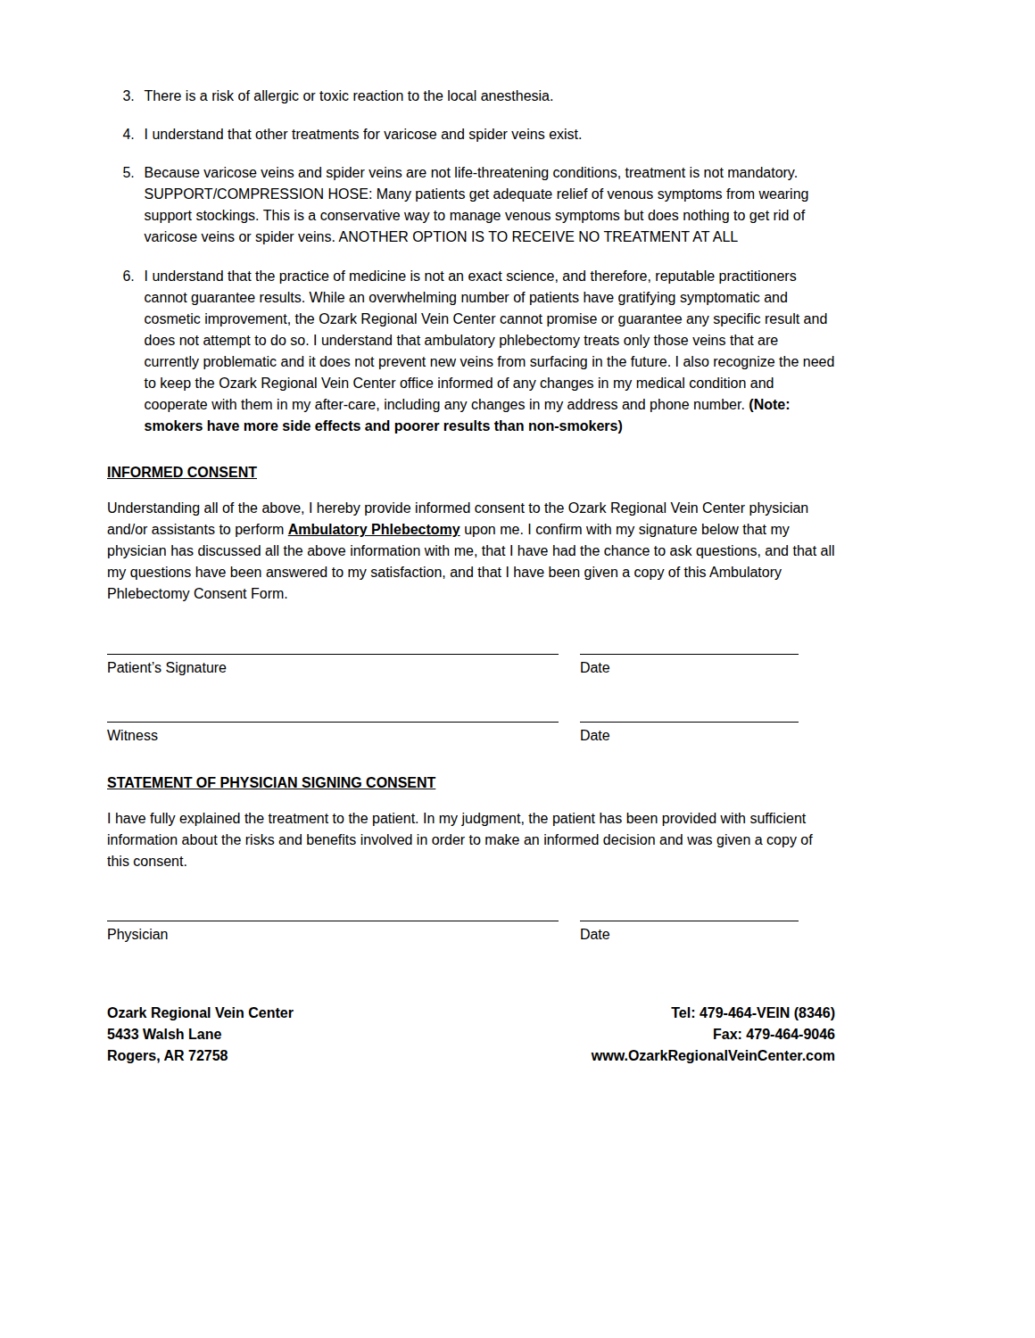There is a risk of allergic or toxic reaction to the local anesthesia.
I understand that other treatments for varicose and spider veins exist.
Because varicose veins and spider veins are not life-threatening conditions, treatment is not mandatory. SUPPORT/COMPRESSION HOSE: Many patients get adequate relief of venous symptoms from wearing support stockings. This is a conservative way to manage venous symptoms but does nothing to get rid of varicose veins or spider veins. ANOTHER OPTION IS TO RECEIVE NO TREATMENT AT ALL
I understand that the practice of medicine is not an exact science, and therefore, reputable practitioners cannot guarantee results. While an overwhelming number of patients have gratifying symptomatic and cosmetic improvement, the Ozark Regional Vein Center cannot promise or guarantee any specific result and does not attempt to do so. I understand that ambulatory phlebectomy treats only those veins that are currently problematic and it does not prevent new veins from surfacing in the future. I also recognize the need to keep the Ozark Regional Vein Center office informed of any changes in my medical condition and cooperate with them in my after-care, including any changes in my address and phone number. (Note: smokers have more side effects and poorer results than non-smokers)
INFORMED CONSENT
Understanding all of the above, I hereby provide informed consent to the Ozark Regional Vein Center physician and/or assistants to perform Ambulatory Phlebectomy upon me. I confirm with my signature below that my physician has discussed all the above information with me, that I have had the chance to ask questions, and that all my questions have been answered to my satisfaction, and that I have been given a copy of this Ambulatory Phlebectomy Consent Form.
Patient’s Signature
Date
Witness
Date
STATEMENT OF PHYSICIAN SIGNING CONSENT
I have fully explained the treatment to the patient. In my judgment, the patient has been provided with sufficient information about the risks and benefits involved in order to make an informed decision and was given a copy of this consent.
Physician
Date
Ozark Regional Vein Center
5433 Walsh Lane
Rogers, AR 72758
Tel: 479-464-VEIN (8346)
Fax: 479-464-9046
www.OzarkRegionalVeinCenter.com